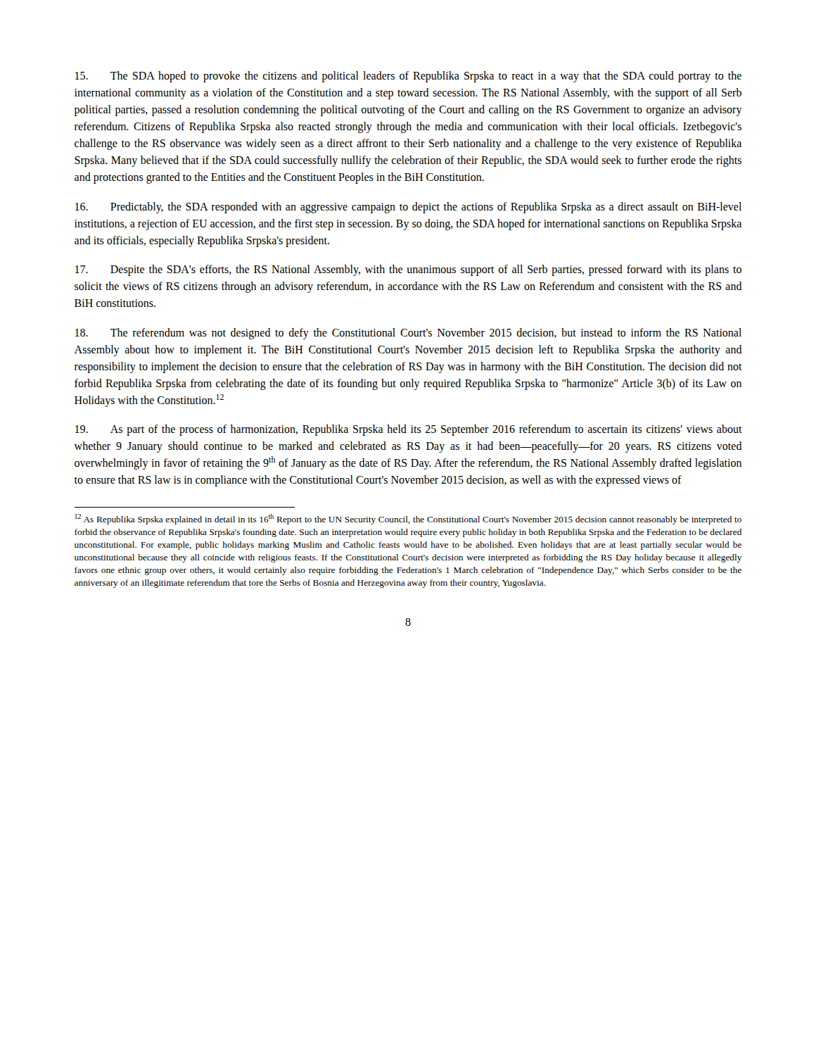15. The SDA hoped to provoke the citizens and political leaders of Republika Srpska to react in a way that the SDA could portray to the international community as a violation of the Constitution and a step toward secession. The RS National Assembly, with the support of all Serb political parties, passed a resolution condemning the political outvoting of the Court and calling on the RS Government to organize an advisory referendum. Citizens of Republika Srpska also reacted strongly through the media and communication with their local officials. Izetbegovic's challenge to the RS observance was widely seen as a direct affront to their Serb nationality and a challenge to the very existence of Republika Srpska. Many believed that if the SDA could successfully nullify the celebration of their Republic, the SDA would seek to further erode the rights and protections granted to the Entities and the Constituent Peoples in the BiH Constitution.
16. Predictably, the SDA responded with an aggressive campaign to depict the actions of Republika Srpska as a direct assault on BiH-level institutions, a rejection of EU accession, and the first step in secession. By so doing, the SDA hoped for international sanctions on Republika Srpska and its officials, especially Republika Srpska's president.
17. Despite the SDA's efforts, the RS National Assembly, with the unanimous support of all Serb parties, pressed forward with its plans to solicit the views of RS citizens through an advisory referendum, in accordance with the RS Law on Referendum and consistent with the RS and BiH constitutions.
18. The referendum was not designed to defy the Constitutional Court's November 2015 decision, but instead to inform the RS National Assembly about how to implement it. The BiH Constitutional Court's November 2015 decision left to Republika Srpska the authority and responsibility to implement the decision to ensure that the celebration of RS Day was in harmony with the BiH Constitution. The decision did not forbid Republika Srpska from celebrating the date of its founding but only required Republika Srpska to "harmonize" Article 3(b) of its Law on Holidays with the Constitution.12
19. As part of the process of harmonization, Republika Srpska held its 25 September 2016 referendum to ascertain its citizens' views about whether 9 January should continue to be marked and celebrated as RS Day as it had been—peacefully—for 20 years. RS citizens voted overwhelmingly in favor of retaining the 9th of January as the date of RS Day. After the referendum, the RS National Assembly drafted legislation to ensure that RS law is in compliance with the Constitutional Court's November 2015 decision, as well as with the expressed views of
12 As Republika Srpska explained in detail in its 16th Report to the UN Security Council, the Constitutional Court's November 2015 decision cannot reasonably be interpreted to forbid the observance of Republika Srpska's founding date. Such an interpretation would require every public holiday in both Republika Srpska and the Federation to be declared unconstitutional. For example, public holidays marking Muslim and Catholic feasts would have to be abolished. Even holidays that are at least partially secular would be unconstitutional because they all coincide with religious feasts. If the Constitutional Court's decision were interpreted as forbidding the RS Day holiday because it allegedly favors one ethnic group over others, it would certainly also require forbidding the Federation's 1 March celebration of "Independence Day," which Serbs consider to be the anniversary of an illegitimate referendum that tore the Serbs of Bosnia and Herzegovina away from their country, Yugoslavia.
8